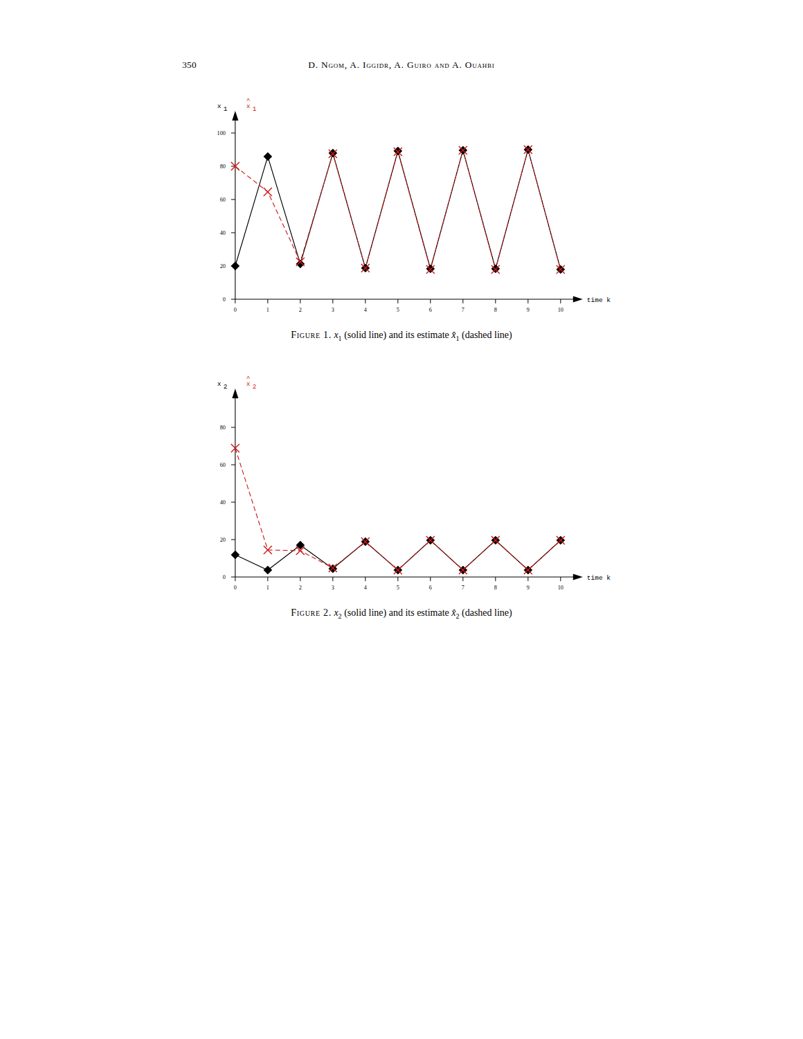350 D. Ngom, A. Iggidr, A. Guiro and A. Ouahbi
x 1 x 1 ^ time k 0 20 40 60 80 100 0 1 2 3 4 5 6 7 8 9 10
Figure 1. x1 (solid line) and its estimate x̂1 (dashed line)
x 2 x 2 ^ time k 0 20 40 60 80 0 1 2 3 4 5 6 7 8 9 10
Figure 2. x2 (solid line) and its estimate x̂2 (dashed line)